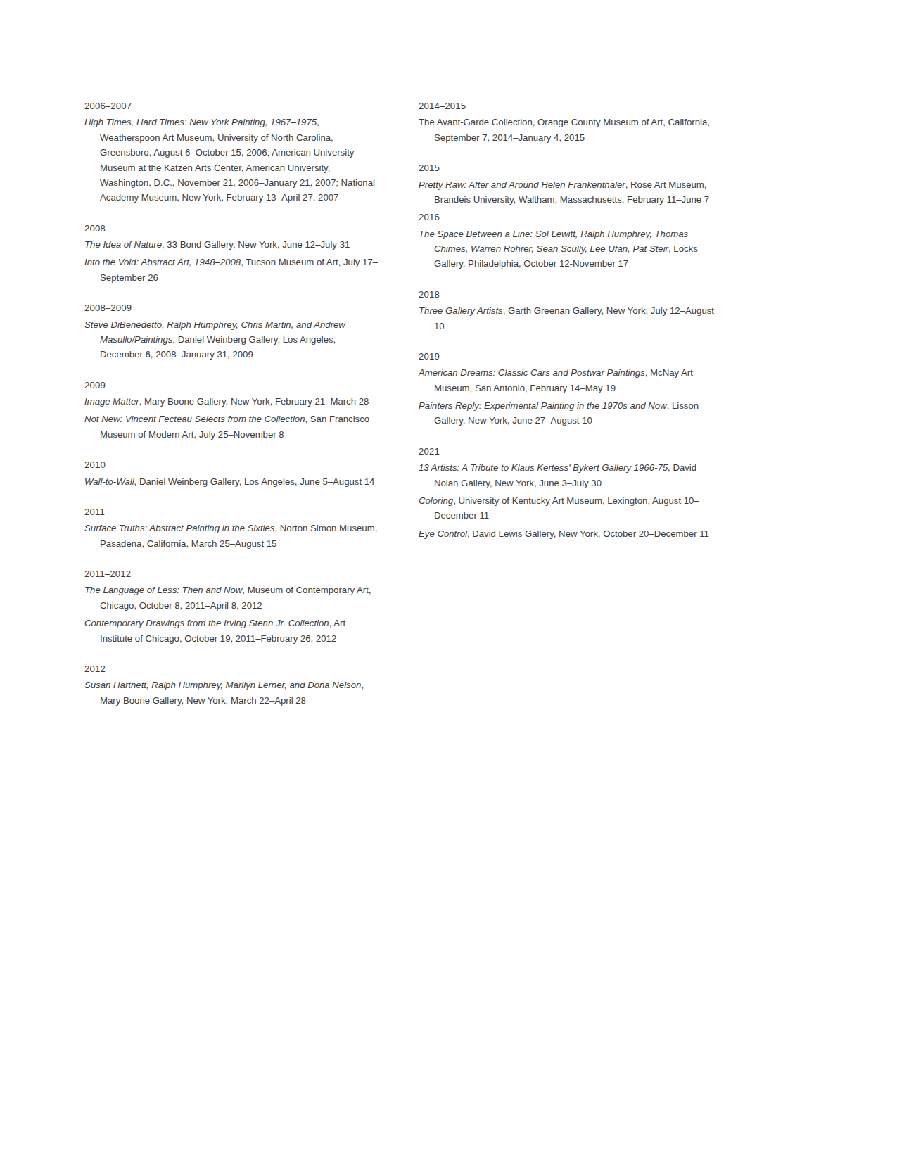2006–2007
High Times, Hard Times: New York Painting, 1967–1975, Weatherspoon Art Museum, University of North Carolina, Greensboro, August 6–October 15, 2006; American University Museum at the Katzen Arts Center, American University, Washington, D.C., November 21, 2006–January 21, 2007; National Academy Museum, New York, February 13–April 27, 2007
2008
The Idea of Nature, 33 Bond Gallery, New York, June 12–July 31
Into the Void: Abstract Art, 1948–2008, Tucson Museum of Art, July 17–September 26
2008–2009
Steve DiBenedetto, Ralph Humphrey, Chris Martin, and Andrew Masullo/Paintings, Daniel Weinberg Gallery, Los Angeles, December 6, 2008–January 31, 2009
2009
Image Matter, Mary Boone Gallery, New York, February 21–March 28
Not New: Vincent Fecteau Selects from the Collection, San Francisco Museum of Modern Art, July 25–November 8
2010
Wall-to-Wall, Daniel Weinberg Gallery, Los Angeles, June 5–August 14
2011
Surface Truths: Abstract Painting in the Sixties, Norton Simon Museum, Pasadena, California, March 25–August 15
2011–2012
The Language of Less: Then and Now, Museum of Contemporary Art, Chicago, October 8, 2011–April 8, 2012
Contemporary Drawings from the Irving Stenn Jr. Collection, Art Institute of Chicago, October 19, 2011–February 26, 2012
2012
Susan Hartnett, Ralph Humphrey, Marilyn Lerner, and Dona Nelson, Mary Boone Gallery, New York, March 22–April 28
2014–2015
The Avant-Garde Collection, Orange County Museum of Art, California, September 7, 2014–January 4, 2015
2015
Pretty Raw: After and Around Helen Frankenthaler, Rose Art Museum, Brandeis University, Waltham, Massachusetts, February 11–June 7
2016
The Space Between a Line: Sol Lewitt, Ralph Humphrey, Thomas Chimes, Warren Rohrer, Sean Scully, Lee Ufan, Pat Steir, Locks Gallery, Philadelphia, October 12-November 17
2018
Three Gallery Artists, Garth Greenan Gallery, New York, July 12–August 10
2019
American Dreams: Classic Cars and Postwar Paintings, McNay Art Museum, San Antonio, February 14–May 19
Painters Reply: Experimental Painting in the 1970s and Now, Lisson Gallery, New York, June 27–August 10
2021
13 Artists: A Tribute to Klaus Kertess' Bykert Gallery 1966-75, David Nolan Gallery, New York, June 3–July 30
Coloring, University of Kentucky Art Museum, Lexington, August 10–December 11
Eye Control, David Lewis Gallery, New York, October 20–December 11